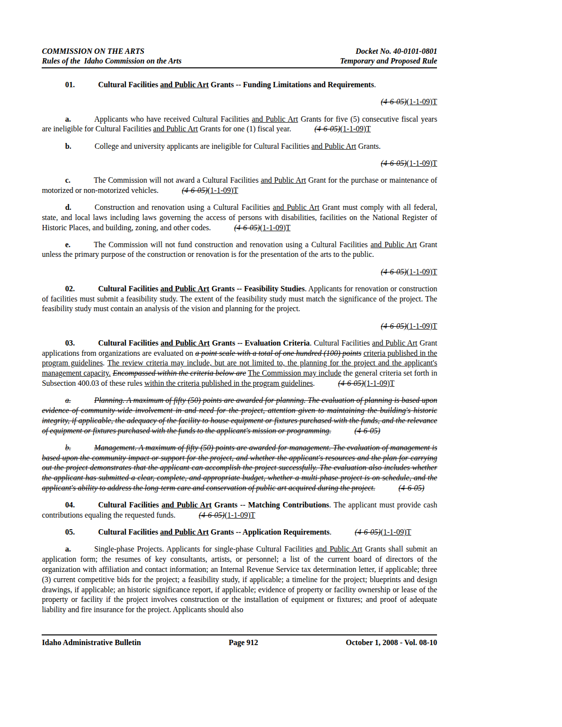COMMISSION ON THE ARTS
Rules of the Idaho Commission on the Arts
Docket No. 40-0101-0801
Temporary and Proposed Rule
01. Cultural Facilities and Public Art Grants -- Funding Limitations and Requirements.
(4-6-05)(1-1-09)T
a. Applicants who have received Cultural Facilities and Public Art Grants for five (5) consecutive fiscal years are ineligible for Cultural Facilities and Public Art Grants for one (1) fiscal year. (4-6-05)(1-1-09)T
b. College and university applicants are ineligible for Cultural Facilities and Public Art Grants.
(4-6-05)(1-1-09)T
c. The Commission will not award a Cultural Facilities and Public Art Grant for the purchase or maintenance of motorized or non-motorized vehicles. (4-6-05)(1-1-09)T
d. Construction and renovation using a Cultural Facilities and Public Art Grant must comply with all federal, state, and local laws including laws governing the access of persons with disabilities, facilities on the National Register of Historic Places, and building, zoning, and other codes. (4-6-05)(1-1-09)T
e. The Commission will not fund construction and renovation using a Cultural Facilities and Public Art Grant unless the primary purpose of the construction or renovation is for the presentation of the arts to the public.
(4-6-05)(1-1-09)T
02. Cultural Facilities and Public Art Grants -- Feasibility Studies. Applicants for renovation or construction of facilities must submit a feasibility study. The extent of the feasibility study must match the significance of the project. The feasibility study must contain an analysis of the vision and planning for the project.
(4-6-05)(1-1-09)T
03. Cultural Facilities and Public Art Grants -- Evaluation Criteria. Cultural Facilities and Public Art Grant applications from organizations are evaluated on a point scale with a total of one hundred (100) points criteria published in the program guidelines. The review criteria may include, but are not limited to, the planning for the project and the applicant's management capacity. Encompassed within the criteria below are The Commission may include the general criteria set forth in Subsection 400.03 of these rules within the criteria published in the program guidelines. (4-6-05)(1-1-09)T
a. Planning. A maximum of fifty (50) points are awarded for planning. The evaluation of planning is based upon evidence of community-wide involvement in and need for the project, attention given to maintaining the building's historic integrity, if applicable, the adequacy of the facility to house equipment or fixtures purchased with the funds, and the relevance of equipment or fixtures purchased with the funds to the applicant's mission or programming. (4-6-05)
b. Management. A maximum of fifty (50) points are awarded for management. The evaluation of management is based upon the community impact or support for the project, and whether the applicant's resources and the plan for carrying out the project demonstrates that the applicant can accomplish the project successfully. The evaluation also includes whether the applicant has submitted a clear, complete, and appropriate budget, whether a multi-phase project is on schedule, and the applicant's ability to address the long-term care and conservation of public art acquired during the project. (4-6-05)
04. Cultural Facilities and Public Art Grants -- Matching Contributions. The applicant must provide cash contributions equaling the requested funds. (4-6-05)(1-1-09)T
05. Cultural Facilities and Public Art Grants -- Application Requirements. (4-6-05)(1-1-09)T
a. Single-phase Projects. Applicants for single-phase Cultural Facilities and Public Art Grants shall submit an application form; the resumes of key consultants, artists, or personnel; a list of the current board of directors of the organization with affiliation and contact information; an Internal Revenue Service tax determination letter, if applicable; three (3) current competitive bids for the project; a feasibility study, if applicable; a timeline for the project; blueprints and design drawings, if applicable; an historic significance report, if applicable; evidence of property or facility ownership or lease of the property or facility if the project involves construction or the installation of equipment or fixtures; and proof of adequate liability and fire insurance for the project. Applicants should also
Idaho Administrative Bulletin
Page 912
October 1, 2008 - Vol. 08-10